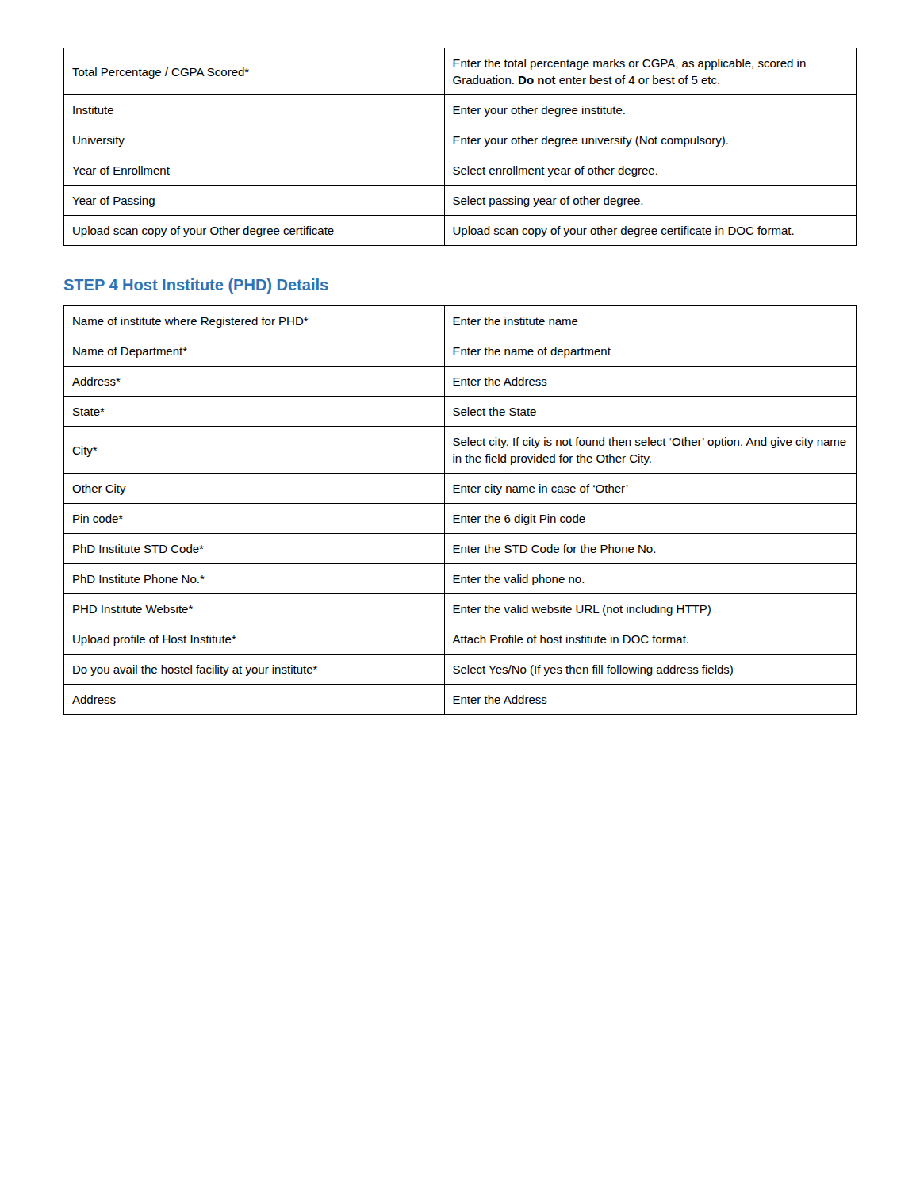| Total Percentage / CGPA Scored* | Enter the total percentage marks or CGPA, as applicable, scored in Graduation. Do not enter best of 4 or best of 5 etc. |
| Institute | Enter your other degree institute. |
| University | Enter your other degree university (Not compulsory). |
| Year of Enrollment | Select enrollment year of other degree. |
| Year of Passing | Select passing year of other degree. |
| Upload scan copy of your Other degree certificate | Upload scan copy of your other degree certificate in DOC format. |
STEP 4 Host Institute (PHD) Details
| Name of institute where Registered for PHD* | Enter the institute name |
| Name of Department* | Enter the name of department |
| Address* | Enter the Address |
| State* | Select the State |
| City* | Select city. If city is not found then select ‘Other’ option. And give city name in the field provided for the Other City. |
| Other City | Enter city name in case of ‘Other’ |
| Pin code* | Enter the 6 digit Pin code |
| PhD Institute STD Code* | Enter the STD Code for the Phone No. |
| PhD Institute Phone No.* | Enter the valid phone no. |
| PHD Institute Website* | Enter the valid website URL (not including HTTP) |
| Upload profile of Host Institute* | Attach Profile of host institute in DOC format. |
| Do you avail the hostel facility at your institute* | Select Yes/No (If yes then fill following address fields) |
| Address | Enter the Address |